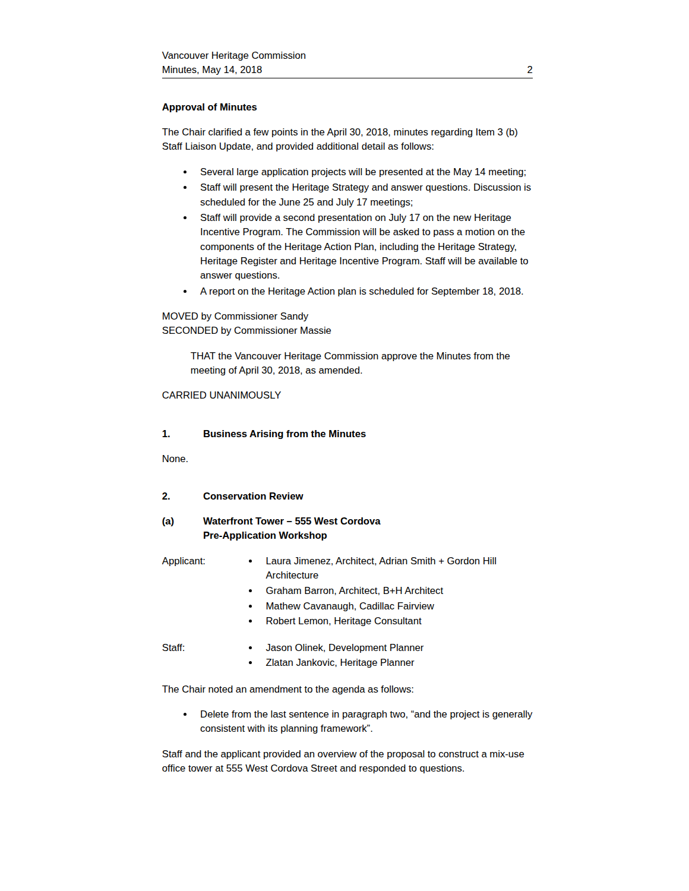Vancouver Heritage Commission
Minutes, May 14, 2018 2
Approval of Minutes
The Chair clarified a few points in the April 30, 2018, minutes regarding Item 3 (b) Staff Liaison Update, and provided additional detail as follows:
Several large application projects will be presented at the May 14 meeting;
Staff will present the Heritage Strategy and answer questions. Discussion is scheduled for the June 25 and July 17 meetings;
Staff will provide a second presentation on July 17 on the new Heritage Incentive Program. The Commission will be asked to pass a motion on the components of the Heritage Action Plan, including the Heritage Strategy, Heritage Register and Heritage Incentive Program. Staff will be available to answer questions.
A report on the Heritage Action plan is scheduled for September 18, 2018.
MOVED by Commissioner Sandy
SECONDED by Commissioner Massie
THAT the Vancouver Heritage Commission approve the Minutes from the meeting of April 30, 2018, as amended.
CARRIED UNANIMOUSLY
1. Business Arising from the Minutes
None.
2. Conservation Review
(a) Waterfront Tower – 555 West Cordova
Pre-Application Workshop
Applicant:
Laura Jimenez, Architect, Adrian Smith + Gordon Hill Architecture
Graham Barron, Architect, B+H Architect
Mathew Cavanaugh, Cadillac Fairview
Robert Lemon, Heritage Consultant
Staff:
Jason Olinek, Development Planner
Zlatan Jankovic, Heritage Planner
The Chair noted an amendment to the agenda as follows:
Delete from the last sentence in paragraph two, “and the project is generally consistent with its planning framework”.
Staff and the applicant provided an overview of the proposal to construct a mix-use office tower at 555 West Cordova Street and responded to questions.